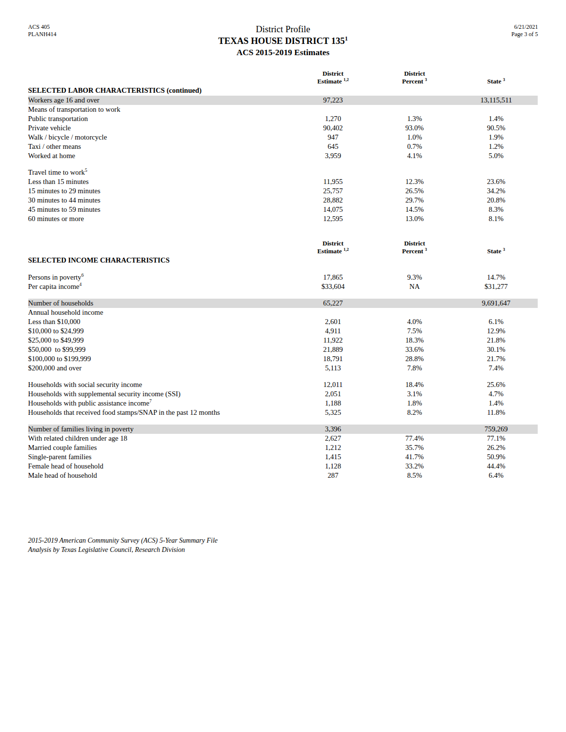ACS 405
PLANH414
6/21/2021
Page 3 of 5
District Profile
TEXAS HOUSE DISTRICT 1351
ACS 2015-2019 Estimates
| | District Estimate 1,2 | District Percent 3 | State 3 |
| --- | --- | --- | --- |
| SELECTED LABOR CHARACTERISTICS (continued) | | | |
| Workers age 16 and over | 97,223 | | 13,115,511 |
| Means of transportation to work | | | |
| Public transportation | 1,270 | 1.3% | 1.4% |
| Private vehicle | 90,402 | 93.0% | 90.5% |
| Walk / bicycle / motorcycle | 947 | 1.0% | 1.9% |
| Taxi / other means | 645 | 0.7% | 1.2% |
| Worked at home | 3,959 | 4.1% | 5.0% |
| Travel time to work 5 | | | |
| Less than 15 minutes | 11,955 | 12.3% | 23.6% |
| 15 minutes to 29 minutes | 25,757 | 26.5% | 34.2% |
| 30 minutes to 44 minutes | 28,882 | 29.7% | 20.8% |
| 45 minutes to 59 minutes | 14,075 | 14.5% | 8.3% |
| 60 minutes or more | 12,595 | 13.0% | 8.1% |
| | District Estimate 1,2 | District Percent 3 | State 3 |
| --- | --- | --- | --- |
| SELECTED INCOME CHARACTERISTICS | | | |
| Persons in poverty 6 | 17,865 | 9.3% | 14.7% |
| Per capita income 4 | $33,604 | NA | $31,277 |
| Number of households | 65,227 | | 9,691,647 |
| Annual household income | | | |
| Less than $10,000 | 2,601 | 4.0% | 6.1% |
| $10,000 to $24,999 | 4,911 | 7.5% | 12.9% |
| $25,000 to $49,999 | 11,922 | 18.3% | 21.8% |
| $50,000 to $99,999 | 21,889 | 33.6% | 30.1% |
| $100,000 to $199,999 | 18,791 | 28.8% | 21.7% |
| $200,000 and over | 5,113 | 7.8% | 7.4% |
| Households with social security income | 12,011 | 18.4% | 25.6% |
| Households with supplemental security income (SSI) | 2,051 | 3.1% | 4.7% |
| Households with public assistance income 7 | 1,188 | 1.8% | 1.4% |
| Households that received food stamps/SNAP in the past 12 months | 5,325 | 8.2% | 11.8% |
| Number of families living in poverty | 3,396 | | 759,269 |
| With related children under age 18 | 2,627 | 77.4% | 77.1% |
| Married couple families | 1,212 | 35.7% | 26.2% |
| Single-parent families | 1,415 | 41.7% | 50.9% |
| Female head of household | 1,128 | 33.2% | 44.4% |
| Male head of household | 287 | 8.5% | 6.4% |
2015-2019 American Community Survey (ACS) 5-Year Summary File
Analysis by Texas Legislative Council, Research Division